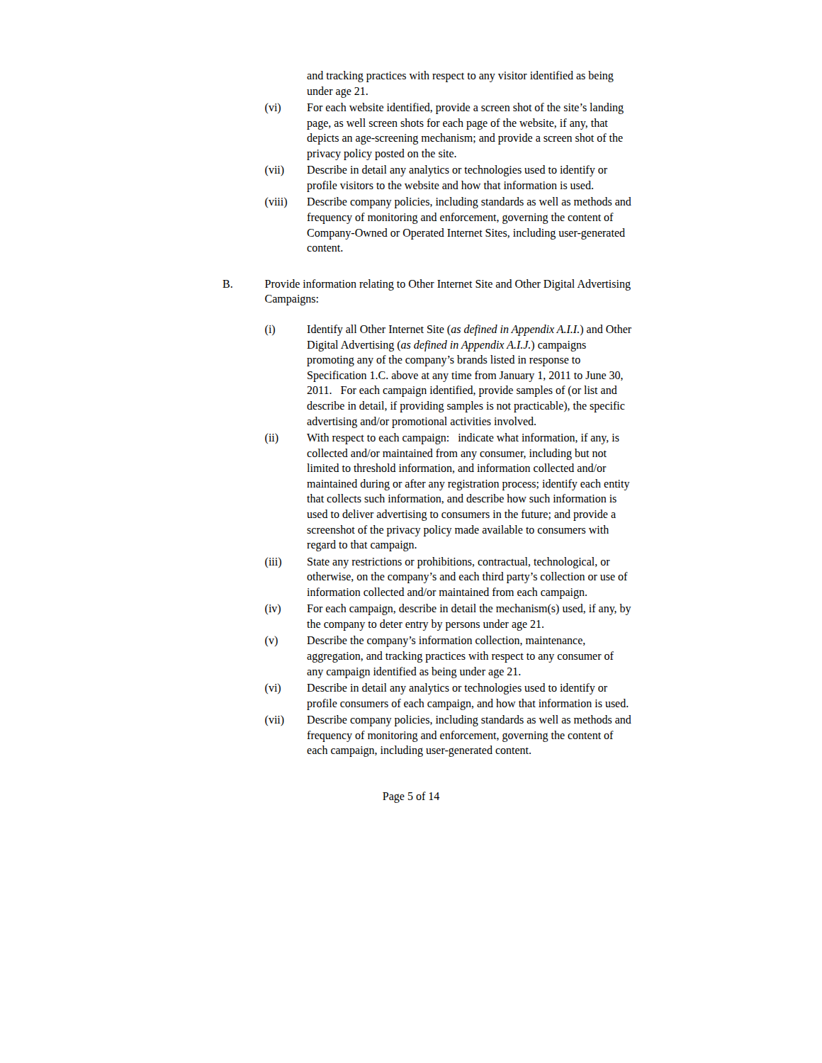and tracking practices with respect to any visitor identified as being under age 21.
(vi)
For each website identified, provide a screen shot of the site’s landing page, as well screen shots for each page of the website, if any, that depicts an age-screening mechanism; and provide a screen shot of the privacy policy posted on the site.
(vii)
Describe in detail any analytics or technologies used to identify or profile visitors to the website and how that information is used.
(viii)
Describe company policies, including standards as well as methods and frequency of monitoring and enforcement, governing the content of Company-Owned or Operated Internet Sites, including user-generated content.
B.
Provide information relating to Other Internet Site and Other Digital Advertising Campaigns:
(i)
Identify all Other Internet Site (as defined in Appendix A.I.I.) and Other Digital Advertising (as defined in Appendix A.I.J.) campaigns promoting any of the company’s brands listed in response to Specification 1.C. above at any time from January 1, 2011 to June 30, 2011. For each campaign identified, provide samples of (or list and describe in detail, if providing samples is not practicable), the specific advertising and/or promotional activities involved.
(ii)
With respect to each campaign: indicate what information, if any, is collected and/or maintained from any consumer, including but not limited to threshold information, and information collected and/or maintained during or after any registration process; identify each entity that collects such information, and describe how such information is used to deliver advertising to consumers in the future; and provide a screenshot of the privacy policy made available to consumers with regard to that campaign.
(iii)
State any restrictions or prohibitions, contractual, technological, or otherwise, on the company’s and each third party’s collection or use of information collected and/or maintained from each campaign.
(iv)
For each campaign, describe in detail the mechanism(s) used, if any, by the company to deter entry by persons under age 21.
(v)
Describe the company’s information collection, maintenance, aggregation, and tracking practices with respect to any consumer of any campaign identified as being under age 21.
(vi)
Describe in detail any analytics or technologies used to identify or profile consumers of each campaign, and how that information is used.
(vii)
Describe company policies, including standards as well as methods and frequency of monitoring and enforcement, governing the content of each campaign, including user-generated content.
Page 5 of 14